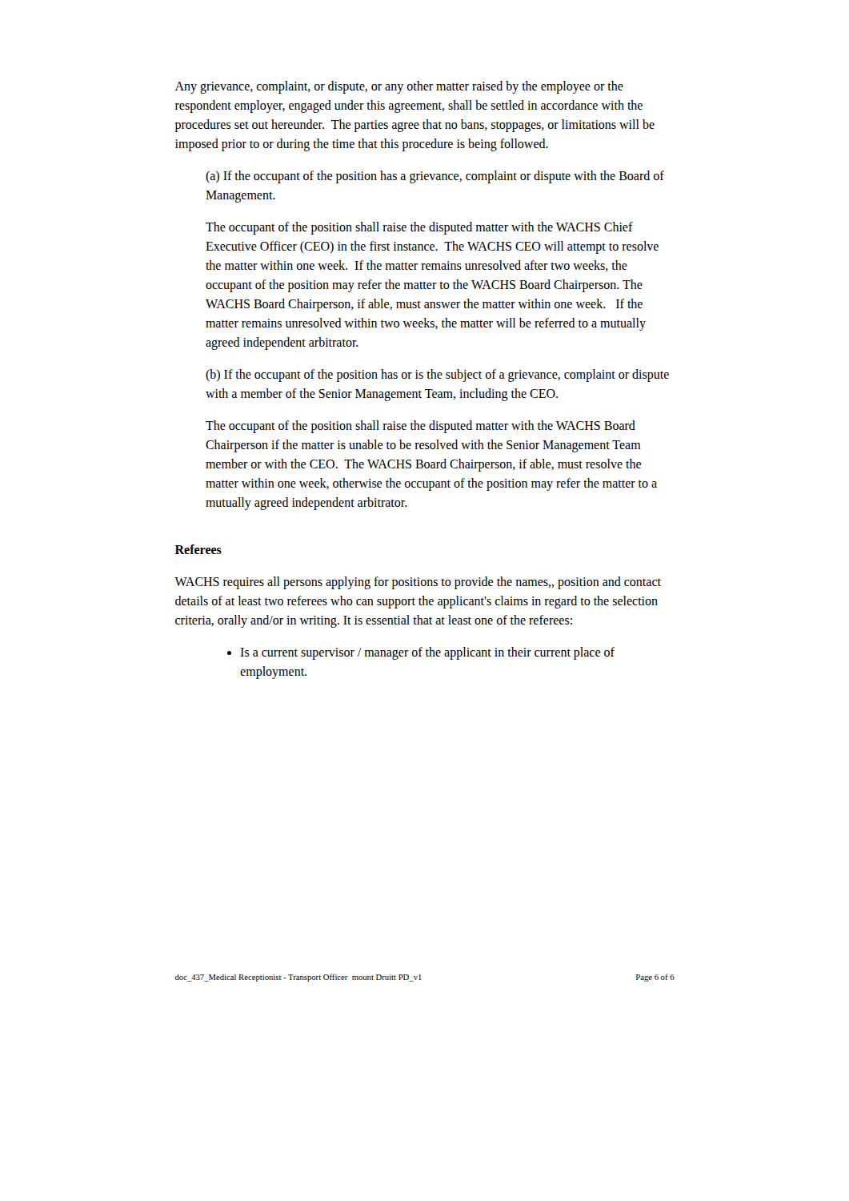Any grievance, complaint, or dispute, or any other matter raised by the employee or the respondent employer, engaged under this agreement, shall be settled in accordance with the procedures set out hereunder. The parties agree that no bans, stoppages, or limitations will be imposed prior to or during the time that this procedure is being followed.
(a) If the occupant of the position has a grievance, complaint or dispute with the Board of Management.
The occupant of the position shall raise the disputed matter with the WACHS Chief Executive Officer (CEO) in the first instance. The WACHS CEO will attempt to resolve the matter within one week. If the matter remains unresolved after two weeks, the occupant of the position may refer the matter to the WACHS Board Chairperson. The WACHS Board Chairperson, if able, must answer the matter within one week. If the matter remains unresolved within two weeks, the matter will be referred to a mutually agreed independent arbitrator.
(b) If the occupant of the position has or is the subject of a grievance, complaint or dispute with a member of the Senior Management Team, including the CEO.
The occupant of the position shall raise the disputed matter with the WACHS Board Chairperson if the matter is unable to be resolved with the Senior Management Team member or with the CEO. The WACHS Board Chairperson, if able, must resolve the matter within one week, otherwise the occupant of the position may refer the matter to a mutually agreed independent arbitrator.
Referees
WACHS requires all persons applying for positions to provide the names,, position and contact details of at least two referees who can support the applicant's claims in regard to the selection criteria, orally and/or in writing. It is essential that at least one of the referees:
Is a current supervisor / manager of the applicant in their current place of employment.
doc_437_Medical Receptionist - Transport Officer mount Druitt PD_v1 Page 6 of 6